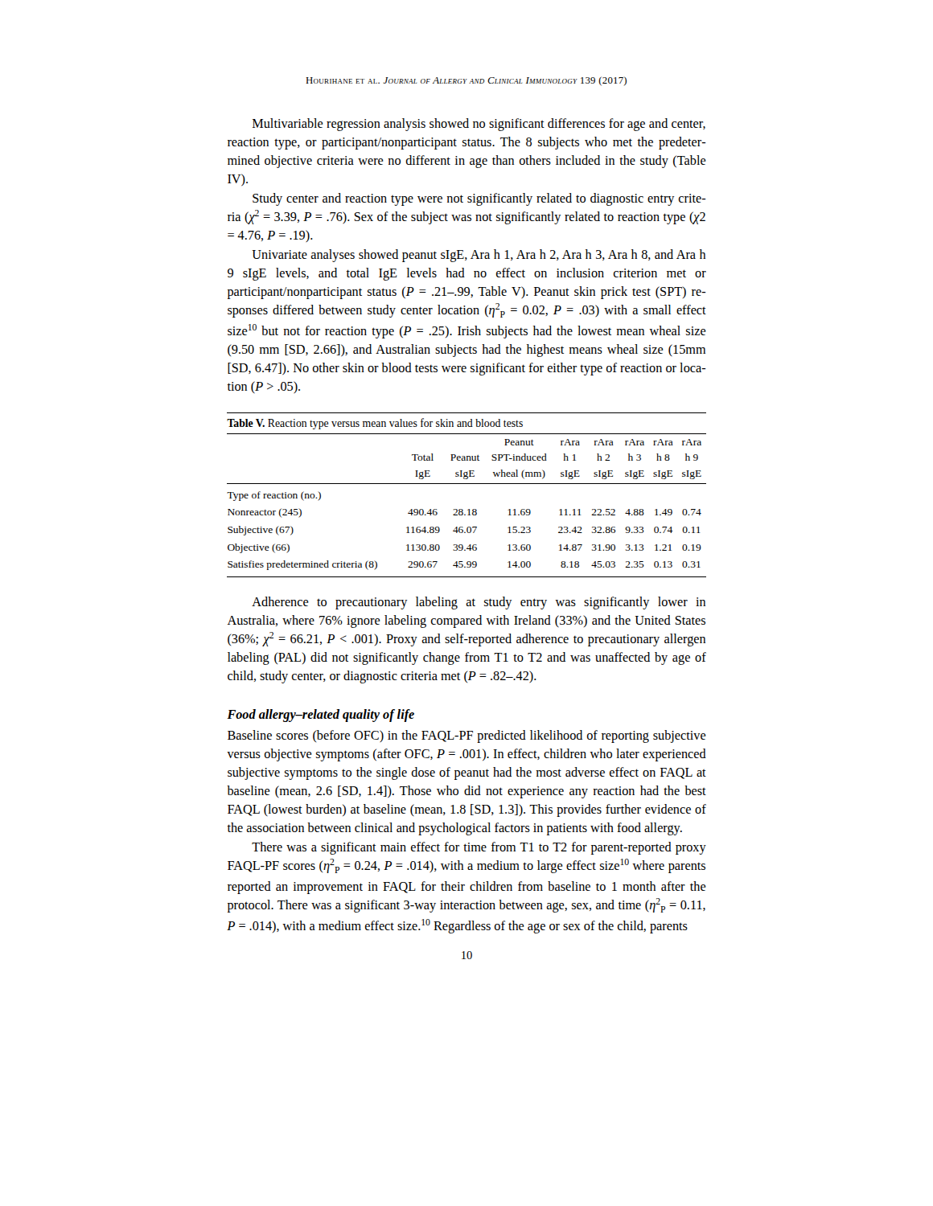Hourihane et al. Journal of Allergy and Clinical Immunology 139 (2017)
Multivariable regression analysis showed no significant differences for age and center, reaction type, or participant/nonparticipant status. The 8 subjects who met the predetermined objective criteria were no different in age than others included in the study (Table IV).
Study center and reaction type were not significantly related to diagnostic entry criteria (χ 2 = 3.39, P = .76). Sex of the subject was not significantly related to reaction type (χ2 = 4.76, P = .19).
Univariate analyses showed peanut sIgE, Ara h 1, Ara h 2, Ara h 3, Ara h 8, and Ara h 9 sIgE levels, and total IgE levels had no effect on inclusion criterion met or participant/nonparticipant status (P = .21–.99, Table V). Peanut skin prick test (SPT) responses differed between study center location (η 2 P = 0.02, P = .03) with a small effect size10 but not for reaction type (P = .25). Irish subjects had the lowest mean wheal size (9.50 mm [SD, 2.66]), and Australian subjects had the highest means wheal size (15mm [SD, 6.47]). No other skin or blood tests were significant for either type of reaction or location (P > .05).
Table V. Reaction type versus mean values for skin and blood tests
| | | | Peanut | rAra | rAra | rAra | rAra | rAra |
| --- | --- | --- | --- | --- | --- | --- | --- | --- |
| | Total | Peanut | SPT-induced | h 1 | h 2 | h 3 | h 8 | h 9 |
| | IgE | sIgE | wheal (mm) | sIgE | sIgE | sIgE | sIgE | sIgE |
| Type of reaction (no.) | | | | | | | | |
| Nonreactor (245) | 490.46 | 28.18 | 11.69 | 11.11 | 22.52 | 4.88 | 1.49 | 0.74 |
| Subjective (67) | 1164.89 | 46.07 | 15.23 | 23.42 | 32.86 | 9.33 | 0.74 | 0.11 |
| Objective (66) | 1130.80 | 39.46 | 13.60 | 14.87 | 31.90 | 3.13 | 1.21 | 0.19 |
| Satisfies predetermined criteria (8) | 290.67 | 45.99 | 14.00 | 8.18 | 45.03 | 2.35 | 0.13 | 0.31 |
Adherence to precautionary labeling at study entry was significantly lower in Australia, where 76% ignore labeling compared with Ireland (33%) and the United States (36%; χ 2 = 66.21, P < .001). Proxy and self-reported adherence to precautionary allergen labeling (PAL) did not significantly change from T1 to T2 and was unaffected by age of child, study center, or diagnostic criteria met (P = .82–.42).
Food allergy–related quality of life
Baseline scores (before OFC) in the FAQL-PF predicted likelihood of reporting subjective versus objective symptoms (after OFC, P = .001). In effect, children who later experienced subjective symptoms to the single dose of peanut had the most adverse effect on FAQL at baseline (mean, 2.6 [SD, 1.4]). Those who did not experience any reaction had the best FAQL (lowest burden) at baseline (mean, 1.8 [SD, 1.3]). This provides further evidence of the association between clinical and psychological factors in patients with food allergy.
There was a significant main effect for time from T1 to T2 for parent-reported proxy FAQL-PF scores (η 2 P = 0.24, P = .014), with a medium to large effect size10 where parents reported an improvement in FAQL for their children from baseline to 1 month after the protocol. There was a significant 3-way interaction between age, sex, and time (η 2 P = 0.11, P = .014), with a medium effect size.10 Regardless of the age or sex of the child, parents
10